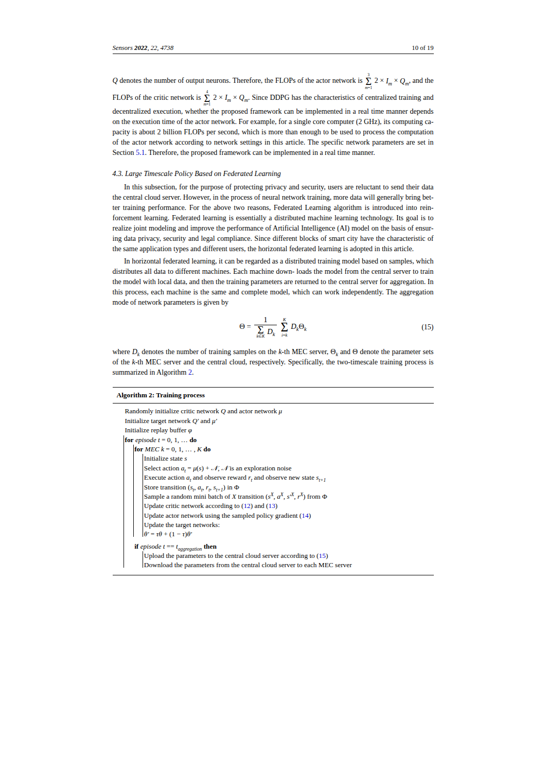Sensors 2022, 22, 4738
10 of 19
Q denotes the number of output neurons. Therefore, the FLOPs of the actor network is 3 Σm=1 2 × Im × Qm, and the FLOPs of the critic network is 4 Σm=1 2 × Im × Qm. Since DDPG has the characteristics of centralized training and decentralized execution, whether the proposed framework can be implemented in a real time manner depends on the execution time of the actor network. For example, for a single core computer (2 GHz), its computing capacity is about 2 billion FLOPs per second, which is more than enough to be used to process the computation of the actor network according to network settings in this article. The specific network parameters are set in Section 5.1. Therefore, the proposed framework can be implemented in a real time manner.
4.3. Large Timescale Policy Based on Federated Learning
In this subsection, for the purpose of protecting privacy and security, users are reluctant to send their data the central cloud server. However, in the process of neural network training, more data will generally bring better training performance. For the above two reasons, Federated Learning algorithm is introduced into reinforcement learning. Federated learning is essentially a distributed machine learning technology. Its goal is to realize joint modeling and improve the performance of Artificial Intelligence (AI) model on the basis of ensuring data privacy, security and legal compliance. Since different blocks of smart city have the characteristic of the same application types and different users, the horizontal federated learning is adopted in this article.
In horizontal federated learning, it can be regarded as a distributed training model based on samples, which distributes all data to different machines. Each machine down- loads the model from the central server to train the model with local data, and then the training parameters are returned to the central server for aggregation. In this process, each machine is the same and complete model, which can work independently. The aggregation mode of network parameters is given by
Θ = 1 Σk∈K Dk K Σ i=k Dk Θk
(15)
where Dk denotes the number of training samples on the k-th MEC server, Θk and Θ denote the parameter sets of the k-th MEC server and the central cloud, respectively. Specifically, the two-timescale training process is summarized in Algorithm 2.
Algorithm 2: Training process
Randomly initialize critic network Q and actor network μ
Initialize target network Q′ and μ′
Initialize replay buffer φ
for episode t = 0, 1, … do
for MEC k = 0, 1, … , K do
Initialize state s
Select action at = μ(s) + 𝒩, 𝒩 is an exploration noise
Execute action at and observe reward rt and observe new state st+1
Store transition (st, at, rt, st+1) in Φ
Sample a random mini batch of X transition (sX, aX, s′X, rX) from Φ
Update critic network according to (12) and (13)
Update actor network using the sampled policy gradient (14)
Update the target networks:
θ′ = τθ + (1 − τ)θ′
if episode t == taggregation then
Upload the parameters to the central cloud server according to (15)
Download the parameters from the central cloud server to each MEC server